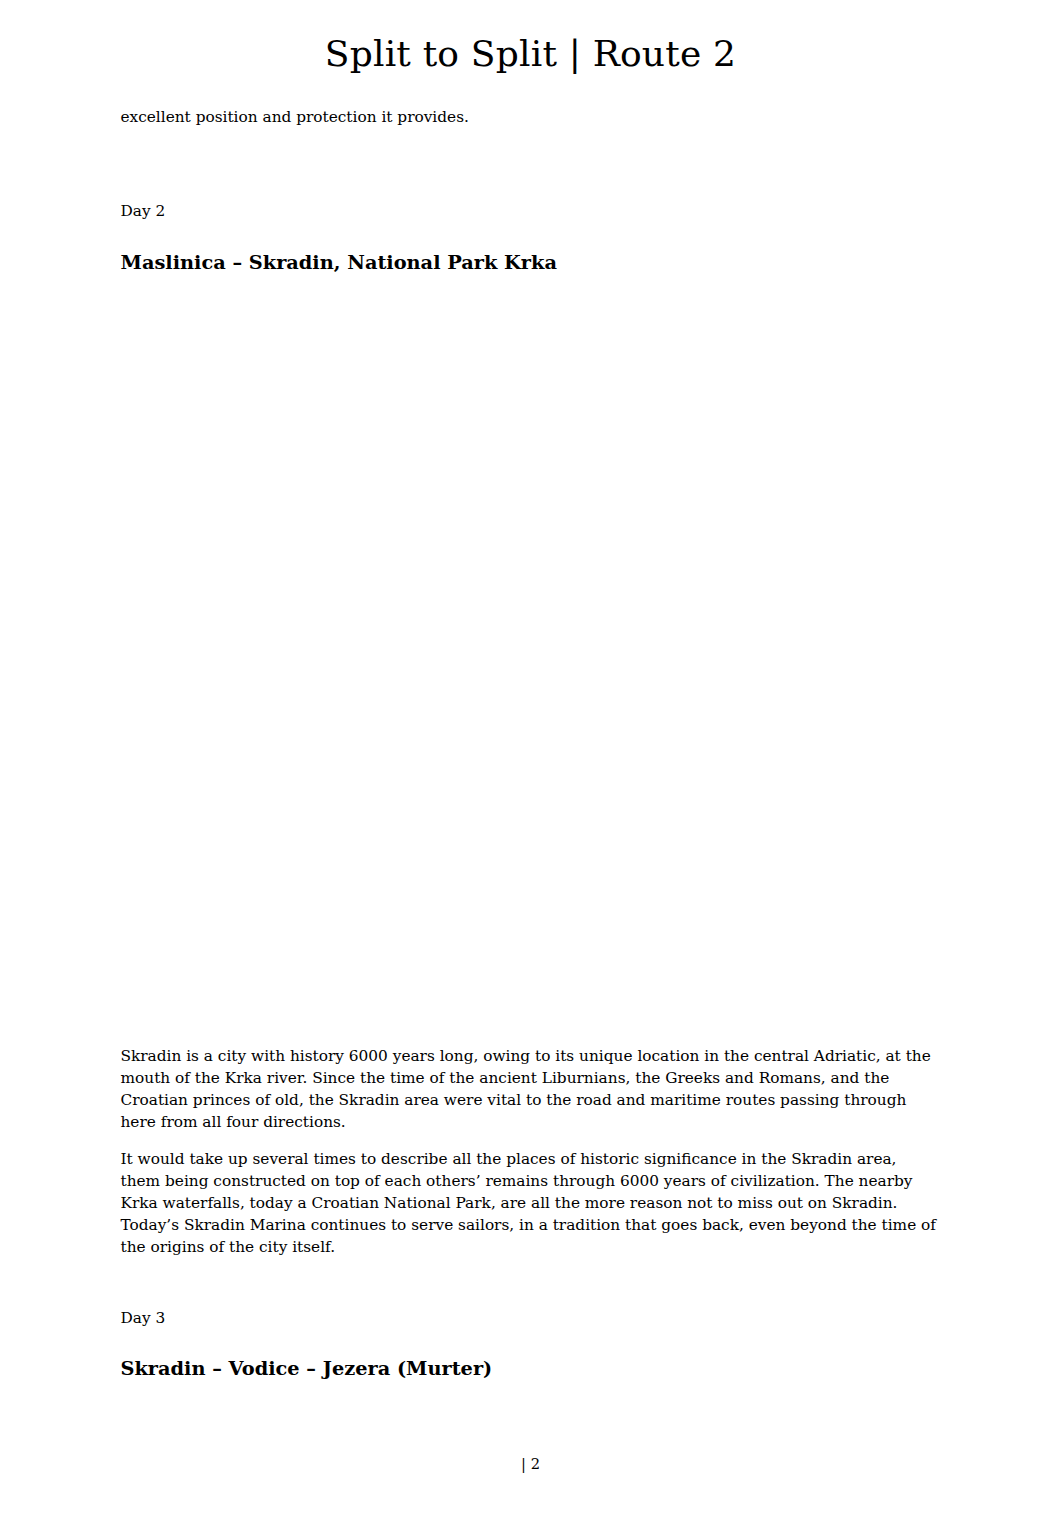Split to Split | Route 2
excellent position and protection it provides.
Day 2
Maslinica – Skradin, National Park Krka
Skradin is a city with history 6000 years long, owing to its unique location in the central Adriatic, at the mouth of the Krka river. Since the time of the ancient Liburnians, the Greeks and Romans, and the Croatian princes of old, the Skradin area were vital to the road and maritime routes passing through here from all four directions.
It would take up several times to describe all the places of historic significance in the Skradin area, them being constructed on top of each others’ remains through 6000 years of civilization. The nearby Krka waterfalls, today a Croatian National Park, are all the more reason not to miss out on Skradin. Today’s Skradin Marina continues to serve sailors, in a tradition that goes back, even beyond the time of the origins of the city itself.
Day 3
Skradin – Vodice – Jezera (Murter)
| 2